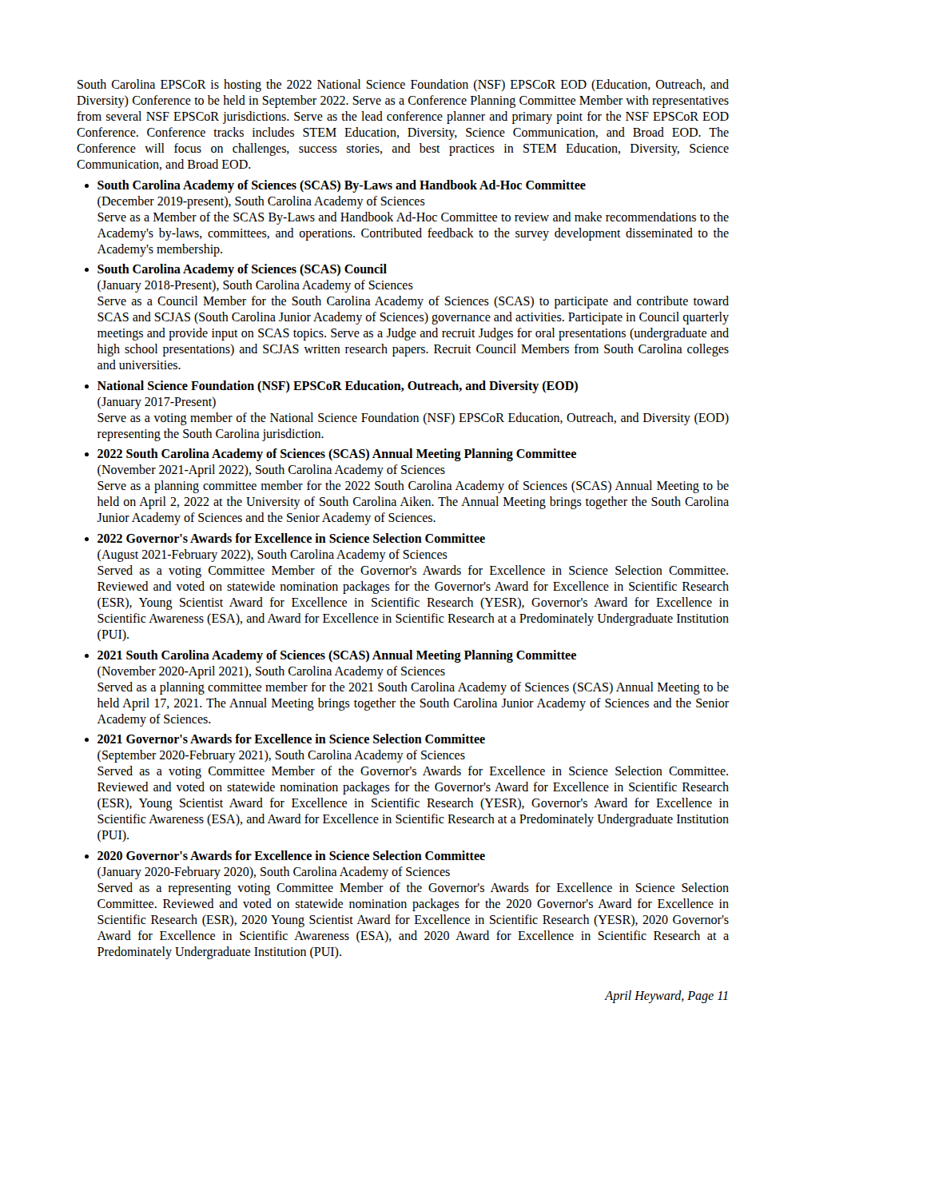South Carolina EPSCoR is hosting the 2022 National Science Foundation (NSF) EPSCoR EOD (Education, Outreach, and Diversity) Conference to be held in September 2022. Serve as a Conference Planning Committee Member with representatives from several NSF EPSCoR jurisdictions. Serve as the lead conference planner and primary point for the NSF EPSCoR EOD Conference. Conference tracks includes STEM Education, Diversity, Science Communication, and Broad EOD. The Conference will focus on challenges, success stories, and best practices in STEM Education, Diversity, Science Communication, and Broad EOD.
South Carolina Academy of Sciences (SCAS) By-Laws and Handbook Ad-Hoc Committee
(December 2019-present), South Carolina Academy of Sciences
Serve as a Member of the SCAS By-Laws and Handbook Ad-Hoc Committee to review and make recommendations to the Academy's by-laws, committees, and operations. Contributed feedback to the survey development disseminated to the Academy's membership.
South Carolina Academy of Sciences (SCAS) Council
(January 2018-Present), South Carolina Academy of Sciences
Serve as a Council Member for the South Carolina Academy of Sciences (SCAS) to participate and contribute toward SCAS and SCJAS (South Carolina Junior Academy of Sciences) governance and activities. Participate in Council quarterly meetings and provide input on SCAS topics. Serve as a Judge and recruit Judges for oral presentations (undergraduate and high school presentations) and SCJAS written research papers. Recruit Council Members from South Carolina colleges and universities.
National Science Foundation (NSF) EPSCoR Education, Outreach, and Diversity (EOD)
(January 2017-Present)
Serve as a voting member of the National Science Foundation (NSF) EPSCoR Education, Outreach, and Diversity (EOD) representing the South Carolina jurisdiction.
2022 South Carolina Academy of Sciences (SCAS) Annual Meeting Planning Committee
(November 2021-April 2022), South Carolina Academy of Sciences
Serve as a planning committee member for the 2022 South Carolina Academy of Sciences (SCAS) Annual Meeting to be held on April 2, 2022 at the University of South Carolina Aiken. The Annual Meeting brings together the South Carolina Junior Academy of Sciences and the Senior Academy of Sciences.
2022 Governor's Awards for Excellence in Science Selection Committee
(August 2021-February 2022), South Carolina Academy of Sciences
Served as a voting Committee Member of the Governor's Awards for Excellence in Science Selection Committee. Reviewed and voted on statewide nomination packages for the Governor's Award for Excellence in Scientific Research (ESR), Young Scientist Award for Excellence in Scientific Research (YESR), Governor's Award for Excellence in Scientific Awareness (ESA), and Award for Excellence in Scientific Research at a Predominately Undergraduate Institution (PUI).
2021 South Carolina Academy of Sciences (SCAS) Annual Meeting Planning Committee
(November 2020-April 2021), South Carolina Academy of Sciences
Served as a planning committee member for the 2021 South Carolina Academy of Sciences (SCAS) Annual Meeting to be held April 17, 2021. The Annual Meeting brings together the South Carolina Junior Academy of Sciences and the Senior Academy of Sciences.
2021 Governor's Awards for Excellence in Science Selection Committee
(September 2020-February 2021), South Carolina Academy of Sciences
Served as a voting Committee Member of the Governor's Awards for Excellence in Science Selection Committee. Reviewed and voted on statewide nomination packages for the Governor's Award for Excellence in Scientific Research (ESR), Young Scientist Award for Excellence in Scientific Research (YESR), Governor's Award for Excellence in Scientific Awareness (ESA), and Award for Excellence in Scientific Research at a Predominately Undergraduate Institution (PUI).
2020 Governor's Awards for Excellence in Science Selection Committee
(January 2020-February 2020), South Carolina Academy of Sciences
Served as a representing voting Committee Member of the Governor's Awards for Excellence in Science Selection Committee. Reviewed and voted on statewide nomination packages for the 2020 Governor's Award for Excellence in Scientific Research (ESR), 2020 Young Scientist Award for Excellence in Scientific Research (YESR), 2020 Governor's Award for Excellence in Scientific Awareness (ESA), and 2020 Award for Excellence in Scientific Research at a Predominately Undergraduate Institution (PUI).
April Heyward, Page 11